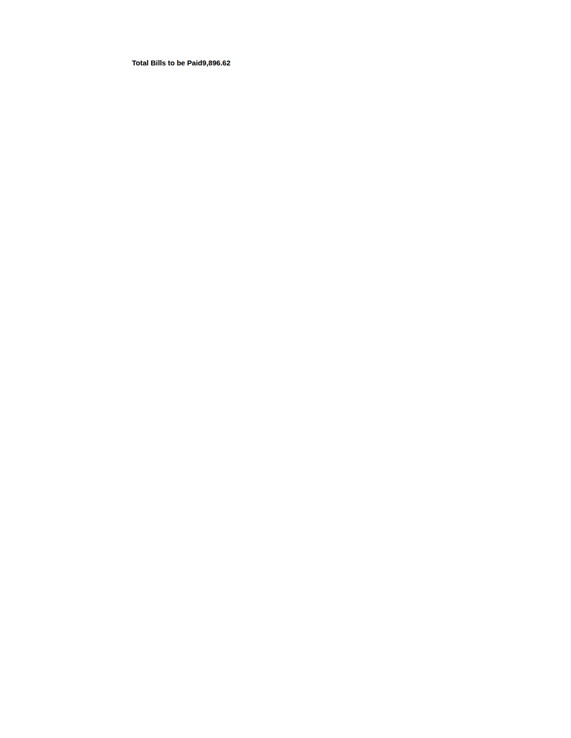| Total Bills to be Paid | 9,896.62 |